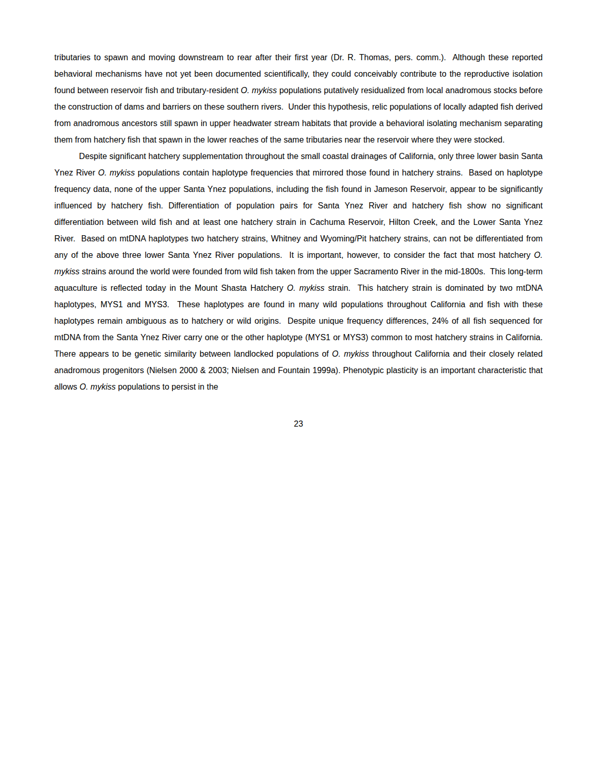tributaries to spawn and moving downstream to rear after their first year (Dr. R. Thomas, pers. comm.). Although these reported behavioral mechanisms have not yet been documented scientifically, they could conceivably contribute to the reproductive isolation found between reservoir fish and tributary-resident O. mykiss populations putatively residualized from local anadromous stocks before the construction of dams and barriers on these southern rivers. Under this hypothesis, relic populations of locally adapted fish derived from anadromous ancestors still spawn in upper headwater stream habitats that provide a behavioral isolating mechanism separating them from hatchery fish that spawn in the lower reaches of the same tributaries near the reservoir where they were stocked.
Despite significant hatchery supplementation throughout the small coastal drainages of California, only three lower basin Santa Ynez River O. mykiss populations contain haplotype frequencies that mirrored those found in hatchery strains. Based on haplotype frequency data, none of the upper Santa Ynez populations, including the fish found in Jameson Reservoir, appear to be significantly influenced by hatchery fish. Differentiation of population pairs for Santa Ynez River and hatchery fish show no significant differentiation between wild fish and at least one hatchery strain in Cachuma Reservoir, Hilton Creek, and the Lower Santa Ynez River. Based on mtDNA haplotypes two hatchery strains, Whitney and Wyoming/Pit hatchery strains, can not be differentiated from any of the above three lower Santa Ynez River populations. It is important, however, to consider the fact that most hatchery O. mykiss strains around the world were founded from wild fish taken from the upper Sacramento River in the mid-1800s. This long-term aquaculture is reflected today in the Mount Shasta Hatchery O. mykiss strain. This hatchery strain is dominated by two mtDNA haplotypes, MYS1 and MYS3. These haplotypes are found in many wild populations throughout California and fish with these haplotypes remain ambiguous as to hatchery or wild origins. Despite unique frequency differences, 24% of all fish sequenced for mtDNA from the Santa Ynez River carry one or the other haplotype (MYS1 or MYS3) common to most hatchery strains in California. There appears to be genetic similarity between landlocked populations of O. mykiss throughout California and their closely related anadromous progenitors (Nielsen 2000 & 2003; Nielsen and Fountain 1999a). Phenotypic plasticity is an important characteristic that allows O. mykiss populations to persist in the
23